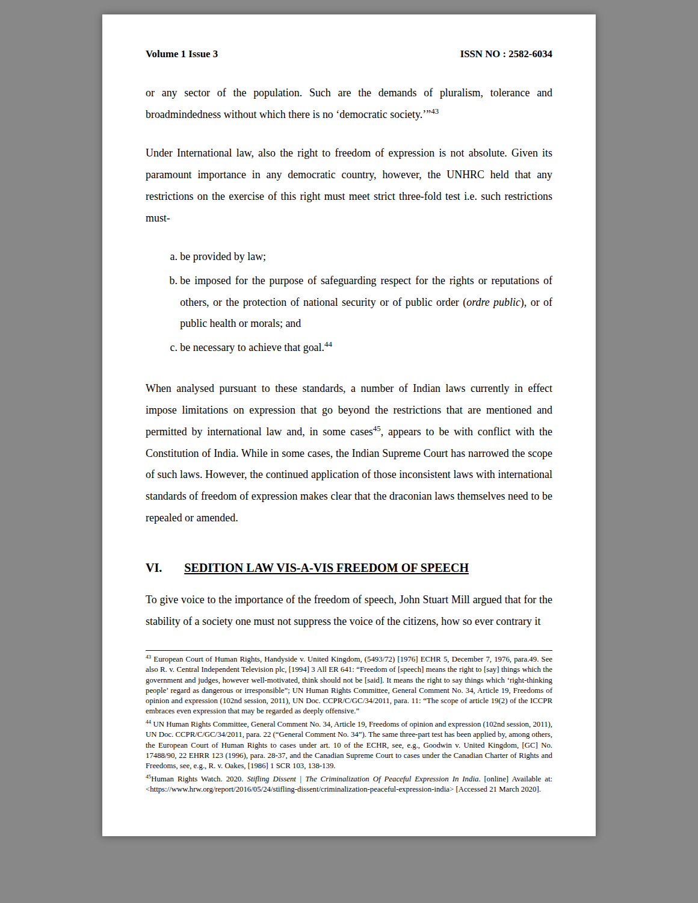Volume 1 Issue 3
ISSN NO : 2582-6034
or any sector of the population. Such are the demands of pluralism, tolerance and broadmindedness without which there is no ‘democratic society.’”43
Under International law, also the right to freedom of expression is not absolute. Given its paramount importance in any democratic country, however, the UNHRC held that any restrictions on the exercise of this right must meet strict three-fold test i.e. such restrictions must-
be provided by law;
be imposed for the purpose of safeguarding respect for the rights or reputations of others, or the protection of national security or of public order (ordre public), or of public health or morals; and
be necessary to achieve that goal.44
When analysed pursuant to these standards, a number of Indian laws currently in effect impose limitations on expression that go beyond the restrictions that are mentioned and permitted by international law and, in some cases45, appears to be with conflict with the Constitution of India. While in some cases, the Indian Supreme Court has narrowed the scope of such laws. However, the continued application of those inconsistent laws with international standards of freedom of expression makes clear that the draconian laws themselves need to be repealed or amended.
VI. SEDITION LAW VIS-A-VIS FREEDOM OF SPEECH
To give voice to the importance of the freedom of speech, John Stuart Mill argued that for the stability of a society one must not suppress the voice of the citizens, how so ever contrary it
43 European Court of Human Rights, Handyside v. United Kingdom, (5493/72) [1976] ECHR 5, December 7, 1976, para.49. See also R. v. Central Independent Television plc, [1994] 3 All ER 641: “Freedom of [speech] means the right to [say] things which the government and judges, however well-motivated, think should not be [said]. It means the right to say things which ‘right-thinking people’ regard as dangerous or irresponsible”; UN Human Rights Committee, General Comment No. 34, Article 19, Freedoms of opinion and expression (102nd session, 2011), UN Doc. CCPR/C/GC/34/2011, para. 11: “The scope of article 19(2) of the ICCPR embraces even expression that may be regarded as deeply offensive.”
44 UN Human Rights Committee, General Comment No. 34, Article 19, Freedoms of opinion and expression (102nd session, 2011), UN Doc. CCPR/C/GC/34/2011, para. 22 (“General Comment No. 34”). The same three-part test has been applied by, among others, the European Court of Human Rights to cases under art. 10 of the ECHR, see, e.g., Goodwin v. United Kingdom, [GC] No. 17488/90, 22 EHRR 123 (1996), para. 28-37, and the Canadian Supreme Court to cases under the Canadian Charter of Rights and Freedoms, see, e.g., R. v. Oakes, [1986] 1 SCR 103, 138-139.
45Human Rights Watch. 2020. Stifling Dissent | The Criminalization Of Peaceful Expression In India. [online] Available at: <https://www.hrw.org/report/2016/05/24/stifling-dissent/criminalization-peaceful-expression-india> [Accessed 21 March 2020].